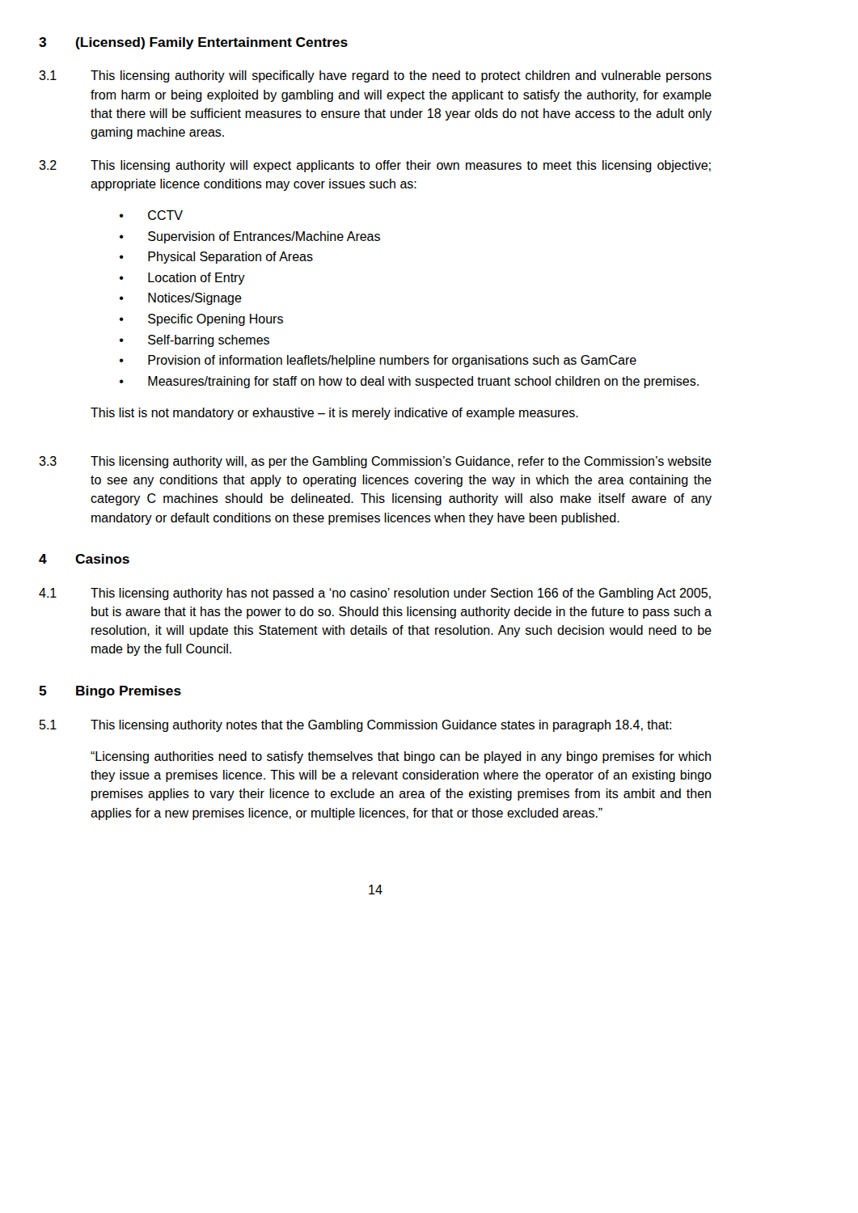3(Licensed) Family Entertainment Centres
3.1
This licensing authority will specifically have regard to the need to protect children and vulnerable persons from harm or being exploited by gambling and will expect the applicant to satisfy the authority, for example that there will be sufficient measures to ensure that under 18 year olds do not have access to the adult only gaming machine areas.
3.2
This licensing authority will expect applicants to offer their own measures to meet this licensing objective; appropriate licence conditions may cover issues such as:
CCTV
Supervision of Entrances/Machine Areas
Physical Separation of Areas
Location of Entry
Notices/Signage
Specific Opening Hours
Self-barring schemes
Provision of information leaflets/helpline numbers for organisations such as GamCare
Measures/training for staff on how to deal with suspected truant school children on the premises.
This list is not mandatory or exhaustive – it is merely indicative of example measures.
3.3
This licensing authority will, as per the Gambling Commission’s Guidance, refer to the Commission’s website to see any conditions that apply to operating licences covering the way in which the area containing the category C machines should be delineated. This licensing authority will also make itself aware of any mandatory or default conditions on these premises licences when they have been published.
4 Casinos
4.1
This licensing authority has not passed a ‘no casino’ resolution under Section 166 of the Gambling Act 2005, but is aware that it has the power to do so. Should this licensing authority decide in the future to pass such a resolution, it will update this Statement with details of that resolution. Any such decision would need to be made by the full Council.
5 Bingo Premises
5.1
This licensing authority notes that the Gambling Commission Guidance states in paragraph 18.4, that:
“Licensing authorities need to satisfy themselves that bingo can be played in any bingo premises for which they issue a premises licence. This will be a relevant consideration where the operator of an existing bingo premises applies to vary their licence to exclude an area of the existing premises from its ambit and then applies for a new premises licence, or multiple licences, for that or those excluded areas.”
14